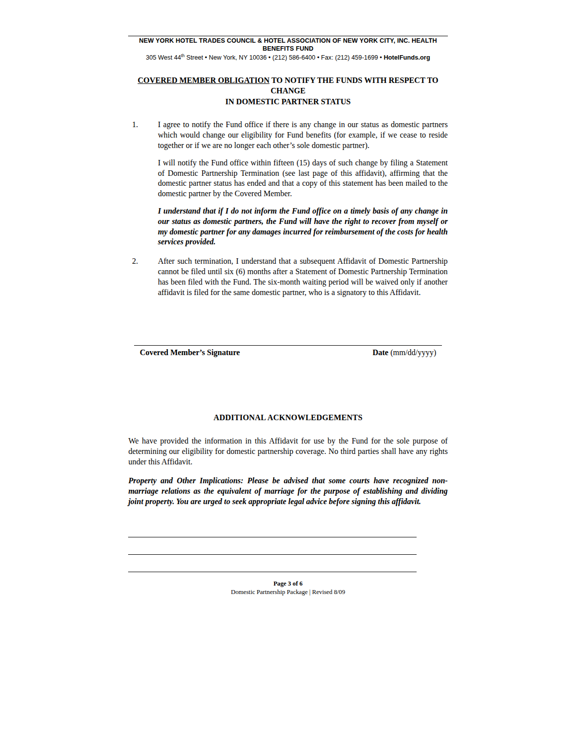NEW YORK HOTEL TRADES COUNCIL & HOTEL ASSOCIATION OF NEW YORK CITY, INC. HEALTH BENEFITS FUND
305 West 44th Street • New York, NY 10036 • (212) 586-6400 • Fax: (212) 459-1699 • HotelFunds.org
COVERED MEMBER OBLIGATION TO NOTIFY THE FUNDS WITH RESPECT TO CHANGE
IN DOMESTIC PARTNER STATUS
1.
I agree to notify the Fund office if there is any change in our status as domestic partners which would change our eligibility for Fund benefits (for example, if we cease to reside together or if we are no longer each other’s sole domestic partner).
I will notify the Fund office within fifteen (15) days of such change by filing a Statement of Domestic Partnership Termination (see last page of this affidavit), affirming that the domestic partner status has ended and that a copy of this statement has been mailed to the domestic partner by the Covered Member.
I understand that if I do not inform the Fund office on a timely basis of any change in our status as domestic partners, the Fund will have the right to recover from myself or my domestic partner for any damages incurred for reimbursement of the costs for health services provided.
2.
After such termination, I understand that a subsequent Affidavit of Domestic Partnership cannot be filed until six (6) months after a Statement of Domestic Partnership Termination has been filed with the Fund. The six-month waiting period will be waived only if another affidavit is filed for the same domestic partner, who is a signatory to this Affidavit.
Covered Member’s Signature
Date (mm/dd/yyyy)
ADDITIONAL ACKNOWLEDGEMENTS
We have provided the information in this Affidavit for use by the Fund for the sole purpose of determining our eligibility for domestic partnership coverage. No third parties shall have any rights under this Affidavit.
Property and Other Implications: Please be advised that some courts have recognized non-marriage relations as the equivalent of marriage for the purpose of establishing and dividing joint property. You are urged to seek appropriate legal advice before signing this affidavit.
Page 3 of 6
Domestic Partnership Package | Revised 8/09